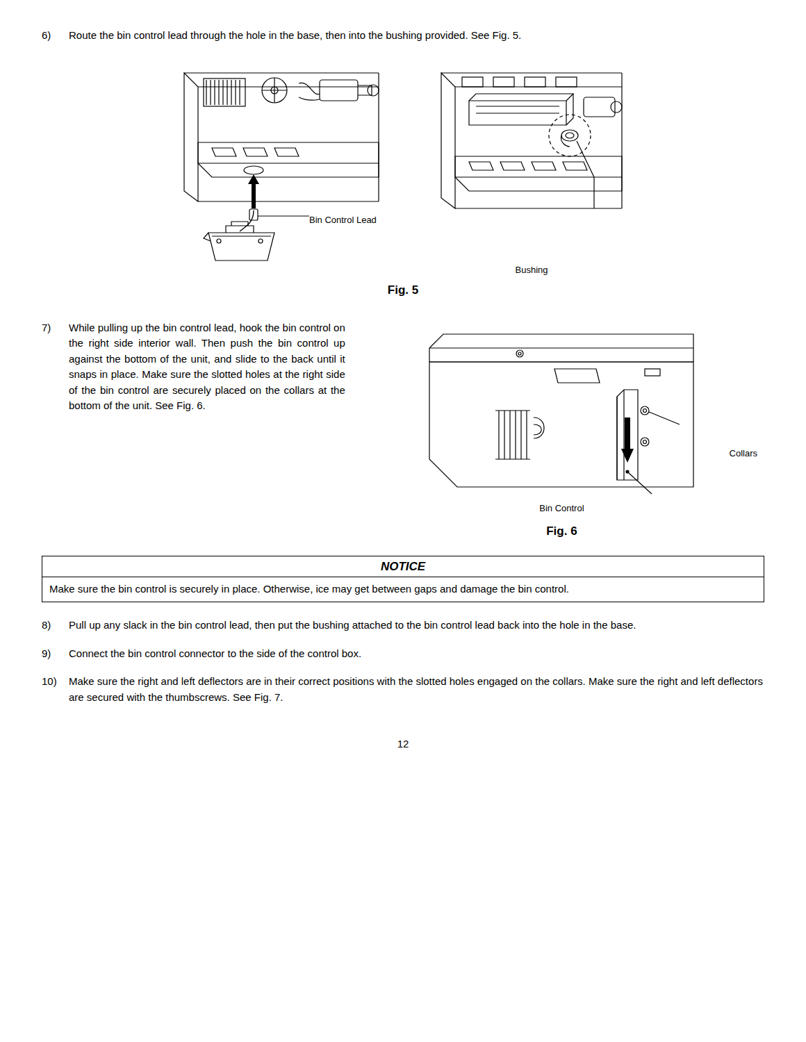6) Route the bin control lead through the hole in the base, then into the bushing provided. See Fig. 5.
Bin Control Lead
Bushing
Fig. 5
7) While pulling up the bin control lead, hook the bin control on the right side interior wall. Then push the bin control up against the bottom of the unit, and slide to the back until it snaps in place. Make sure the slotted holes at the right side of the bin control are securely placed on the collars at the bottom of the unit. See Fig. 6.
Collars
Bin Control
Fig. 6
NOTICE
Make sure the bin control is securely in place. Otherwise, ice may get between gaps and damage the bin control.
8) Pull up any slack in the bin control lead, then put the bushing attached to the bin control lead back into the hole in the base.
9) Connect the bin control connector to the side of the control box.
10) Make sure the right and left deflectors are in their correct positions with the slotted holes engaged on the collars. Make sure the right and left deflectors are secured with the thumbscrews. See Fig. 7.
12